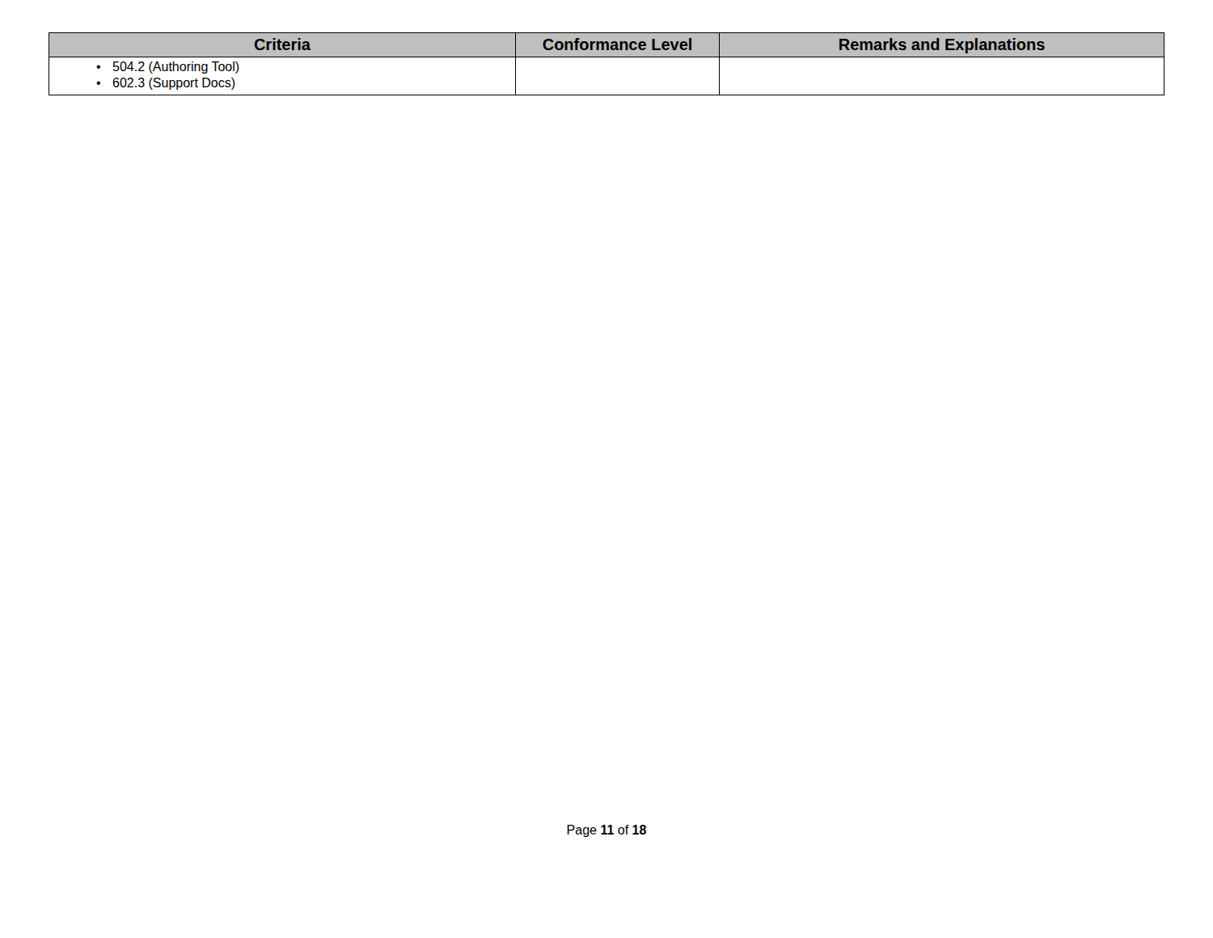| Criteria | Conformance Level | Remarks and Explanations |
| --- | --- | --- |
| 504.2 (Authoring Tool) 602.3 (Support Docs) | | |
Page 11 of 18